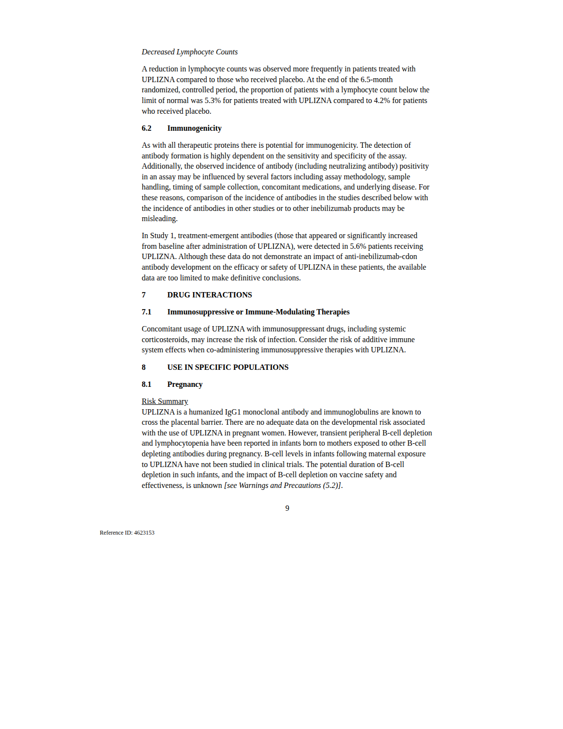Decreased Lymphocyte Counts
A reduction in lymphocyte counts was observed more frequently in patients treated with UPLIZNA compared to those who received placebo. At the end of the 6.5-month randomized, controlled period, the proportion of patients with a lymphocyte count below the limit of normal was 5.3% for patients treated with UPLIZNA compared to 4.2% for patients who received placebo.
6.2 Immunogenicity
As with all therapeutic proteins there is potential for immunogenicity. The detection of antibody formation is highly dependent on the sensitivity and specificity of the assay. Additionally, the observed incidence of antibody (including neutralizing antibody) positivity in an assay may be influenced by several factors including assay methodology, sample handling, timing of sample collection, concomitant medications, and underlying disease. For these reasons, comparison of the incidence of antibodies in the studies described below with the incidence of antibodies in other studies or to other inebilizumab products may be misleading.
In Study 1, treatment-emergent antibodies (those that appeared or significantly increased from baseline after administration of UPLIZNA), were detected in 5.6% patients receiving UPLIZNA. Although these data do not demonstrate an impact of anti-inebilizumab-cdon antibody development on the efficacy or safety of UPLIZNA in these patients, the available data are too limited to make definitive conclusions.
7 DRUG INTERACTIONS
7.1 Immunosuppressive or Immune-Modulating Therapies
Concomitant usage of UPLIZNA with immunosuppressant drugs, including systemic corticosteroids, may increase the risk of infection. Consider the risk of additive immune system effects when co-administering immunosuppressive therapies with UPLIZNA.
8 USE IN SPECIFIC POPULATIONS
8.1 Pregnancy
Risk Summary
UPLIZNA is a humanized IgG1 monoclonal antibody and immunoglobulins are known to cross the placental barrier. There are no adequate data on the developmental risk associated with the use of UPLIZNA in pregnant women. However, transient peripheral B-cell depletion and lymphocytopenia have been reported in infants born to mothers exposed to other B-cell depleting antibodies during pregnancy. B-cell levels in infants following maternal exposure to UPLIZNA have not been studied in clinical trials. The potential duration of B-cell depletion in such infants, and the impact of B-cell depletion on vaccine safety and effectiveness, is unknown [see Warnings and Precautions (5.2)].
9
Reference ID: 4623153